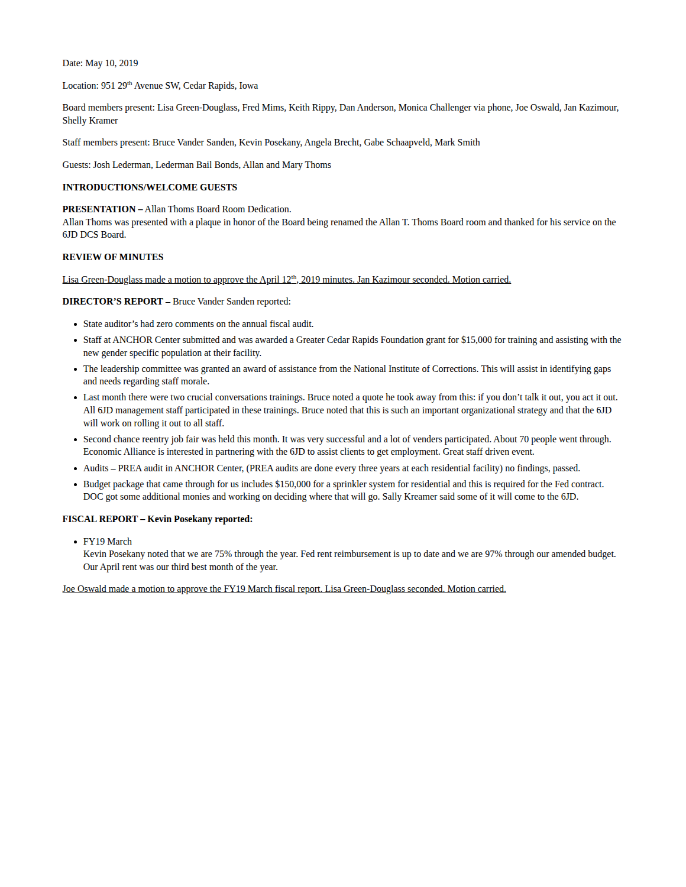Date: May 10, 2019
Location: 951 29th Avenue SW, Cedar Rapids, Iowa
Board members present: Lisa Green-Douglass, Fred Mims, Keith Rippy, Dan Anderson, Monica Challenger via phone, Joe Oswald, Jan Kazimour, Shelly Kramer
Staff members present: Bruce Vander Sanden, Kevin Posekany, Angela Brecht, Gabe Schaapveld, Mark Smith
Guests: Josh Lederman, Lederman Bail Bonds, Allan and Mary Thoms
INTRODUCTIONS/WELCOME GUESTS
PRESENTATION – Allan Thoms Board Room Dedication.
Allan Thoms was presented with a plaque in honor of the Board being renamed the Allan T. Thoms Board room and thanked for his service on the 6JD DCS Board.
REVIEW OF MINUTES
Lisa Green-Douglass made a motion to approve the April 12th, 2019 minutes. Jan Kazimour seconded. Motion carried.
DIRECTOR’S REPORT – Bruce Vander Sanden reported:
State auditor’s had zero comments on the annual fiscal audit.
Staff at ANCHOR Center submitted and was awarded a Greater Cedar Rapids Foundation grant for $15,000 for training and assisting with the new gender specific population at their facility.
The leadership committee was granted an award of assistance from the National Institute of Corrections. This will assist in identifying gaps and needs regarding staff morale.
Last month there were two crucial conversations trainings. Bruce noted a quote he took away from this: if you don’t talk it out, you act it out. All 6JD management staff participated in these trainings. Bruce noted that this is such an important organizational strategy and that the 6JD will work on rolling it out to all staff.
Second chance reentry job fair was held this month. It was very successful and a lot of venders participated. About 70 people went through. Economic Alliance is interested in partnering with the 6JD to assist clients to get employment. Great staff driven event.
Audits – PREA audit in ANCHOR Center, (PREA audits are done every three years at each residential facility) no findings, passed.
Budget package that came through for us includes $150,000 for a sprinkler system for residential and this is required for the Fed contract. DOC got some additional monies and working on deciding where that will go. Sally Kreamer said some of it will come to the 6JD.
FISCAL REPORT – Kevin Posekany reported:
FY19 March
Kevin Posekany noted that we are 75% through the year. Fed rent reimbursement is up to date and we are 97% through our amended budget. Our April rent was our third best month of the year.
Joe Oswald made a motion to approve the FY19 March fiscal report. Lisa Green-Douglass seconded. Motion carried.